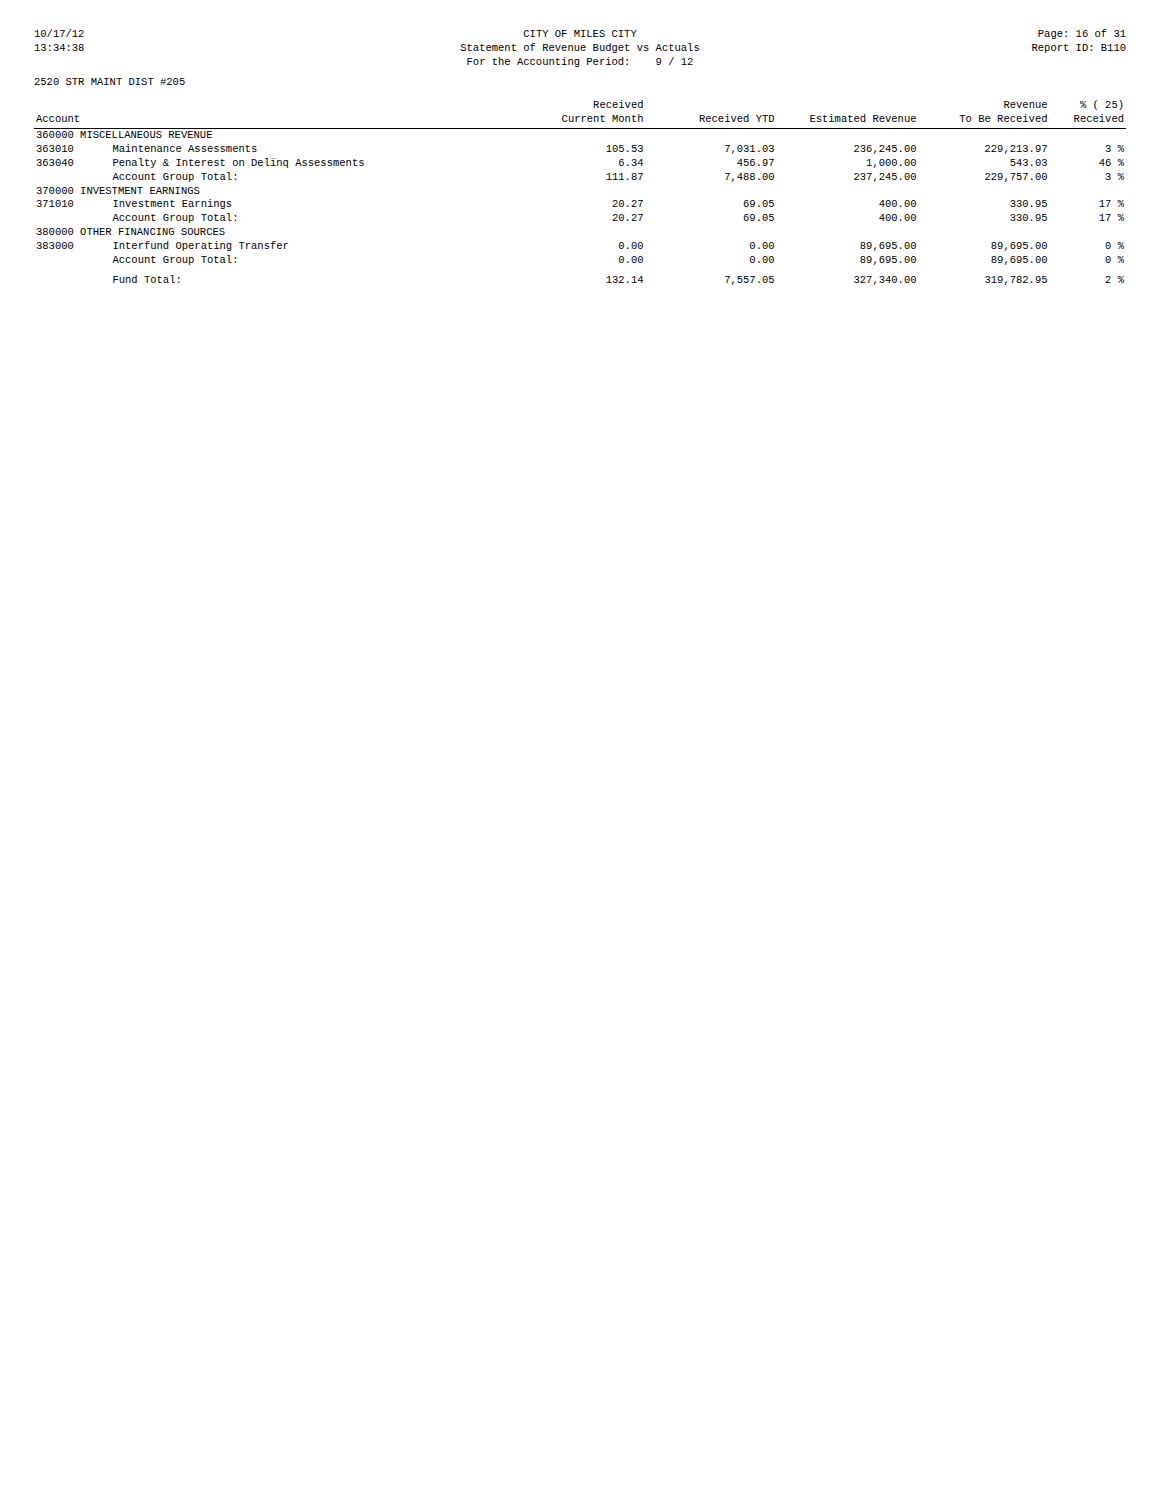| 10/17/12 | CITY OF MILES CITY | Page: 16 of 31 |
| 13:34:38 | Statement of Revenue Budget vs Actuals | Report ID: B110 |
| | For the Accounting Period: 9 / 12 | |
2520 STR MAINT DIST #205
| | Received | | | Revenue | % ( 25) |
| Account | | Current Month | Received YTD | Estimated Revenue | To Be Received | Received |
| 360000 MISCELLANEOUS REVENUE |
| 363010 | Maintenance Assessments | 105.53 | 7,031.03 | 236,245.00 | 229,213.97 | 3 % |
| 363040 | Penalty & Interest on Delinq Assessments | 6.34 | 456.97 | 1,000.00 | 543.03 | 46 % |
| | Account Group Total: | 111.87 | 7,488.00 | 237,245.00 | 229,757.00 | 3 % |
| 370000 INVESTMENT EARNINGS |
| 371010 | Investment Earnings | 20.27 | 69.05 | 400.00 | 330.95 | 17 % |
| | Account Group Total: | 20.27 | 69.05 | 400.00 | 330.95 | 17 % |
| 380000 OTHER FINANCING SOURCES |
| 383000 | Interfund Operating Transfer | 0.00 | 0.00 | 89,695.00 | 89,695.00 | 0 % |
| | Account Group Total: | 0.00 | 0.00 | 89,695.00 | 89,695.00 | 0 % |
| | Fund Total: | 132.14 | 7,557.05 | 327,340.00 | 319,782.95 | 2 % |